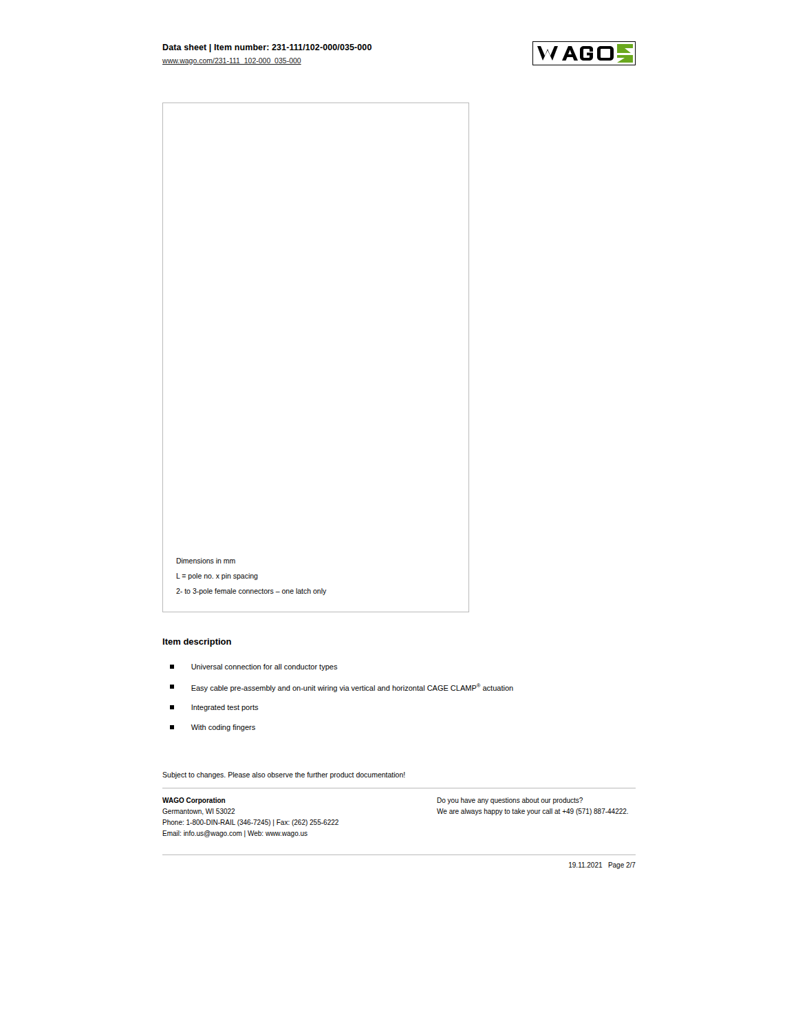Data sheet | Item number: 231-111/102-000/035-000
www.wago.com/231-111_102-000_035-000
Dimensions in mm
L = pole no. x pin spacing
2- to 3-pole female connectors – one latch only
Item description
Universal connection for all conductor types
Easy cable pre-assembly and on-unit wiring via vertical and horizontal CAGE CLAMP® actuation
Integrated test ports
With coding fingers
Subject to changes. Please also observe the further product documentation!
WAGO Corporation
Germantown, WI 53022
Phone: 1-800-DIN-RAIL (346-7245) | Fax: (262) 255-6222
Email: info.us@wago.com | Web: www.wago.us
Do you have any questions about our products?
We are always happy to take your call at +49 (571) 887-44222.
19.11.2021 Page 2/7